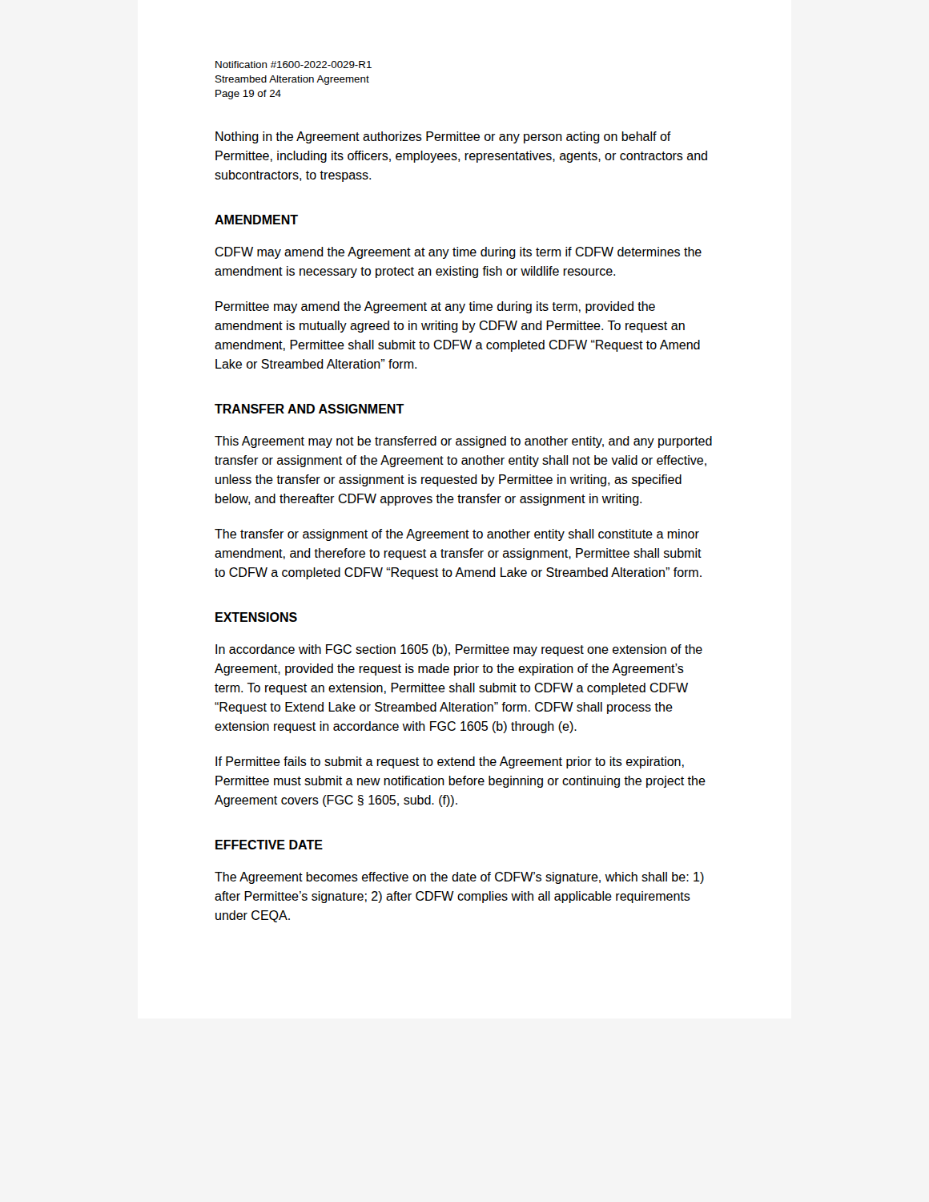Notification #1600-2022-0029-R1
Streambed Alteration Agreement
Page 19 of 24
Nothing in the Agreement authorizes Permittee or any person acting on behalf of Permittee, including its officers, employees, representatives, agents, or contractors and subcontractors, to trespass.
Amendment
CDFW may amend the Agreement at any time during its term if CDFW determines the amendment is necessary to protect an existing fish or wildlife resource.
Permittee may amend the Agreement at any time during its term, provided the amendment is mutually agreed to in writing by CDFW and Permittee. To request an amendment, Permittee shall submit to CDFW a completed CDFW “Request to Amend Lake or Streambed Alteration” form.
Transfer and Assignment
This Agreement may not be transferred or assigned to another entity, and any purported transfer or assignment of the Agreement to another entity shall not be valid or effective, unless the transfer or assignment is requested by Permittee in writing, as specified below, and thereafter CDFW approves the transfer or assignment in writing.
The transfer or assignment of the Agreement to another entity shall constitute a minor amendment, and therefore to request a transfer or assignment, Permittee shall submit to CDFW a completed CDFW “Request to Amend Lake or Streambed Alteration” form.
Extensions
In accordance with FGC section 1605 (b), Permittee may request one extension of the Agreement, provided the request is made prior to the expiration of the Agreement’s term. To request an extension, Permittee shall submit to CDFW a completed CDFW “Request to Extend Lake or Streambed Alteration” form. CDFW shall process the extension request in accordance with FGC 1605 (b) through (e).
If Permittee fails to submit a request to extend the Agreement prior to its expiration, Permittee must submit a new notification before beginning or continuing the project the Agreement covers (FGC § 1605, subd. (f)).
Effective Date
The Agreement becomes effective on the date of CDFW’s signature, which shall be: 1) after Permittee’s signature; 2) after CDFW complies with all applicable requirements under CEQA.